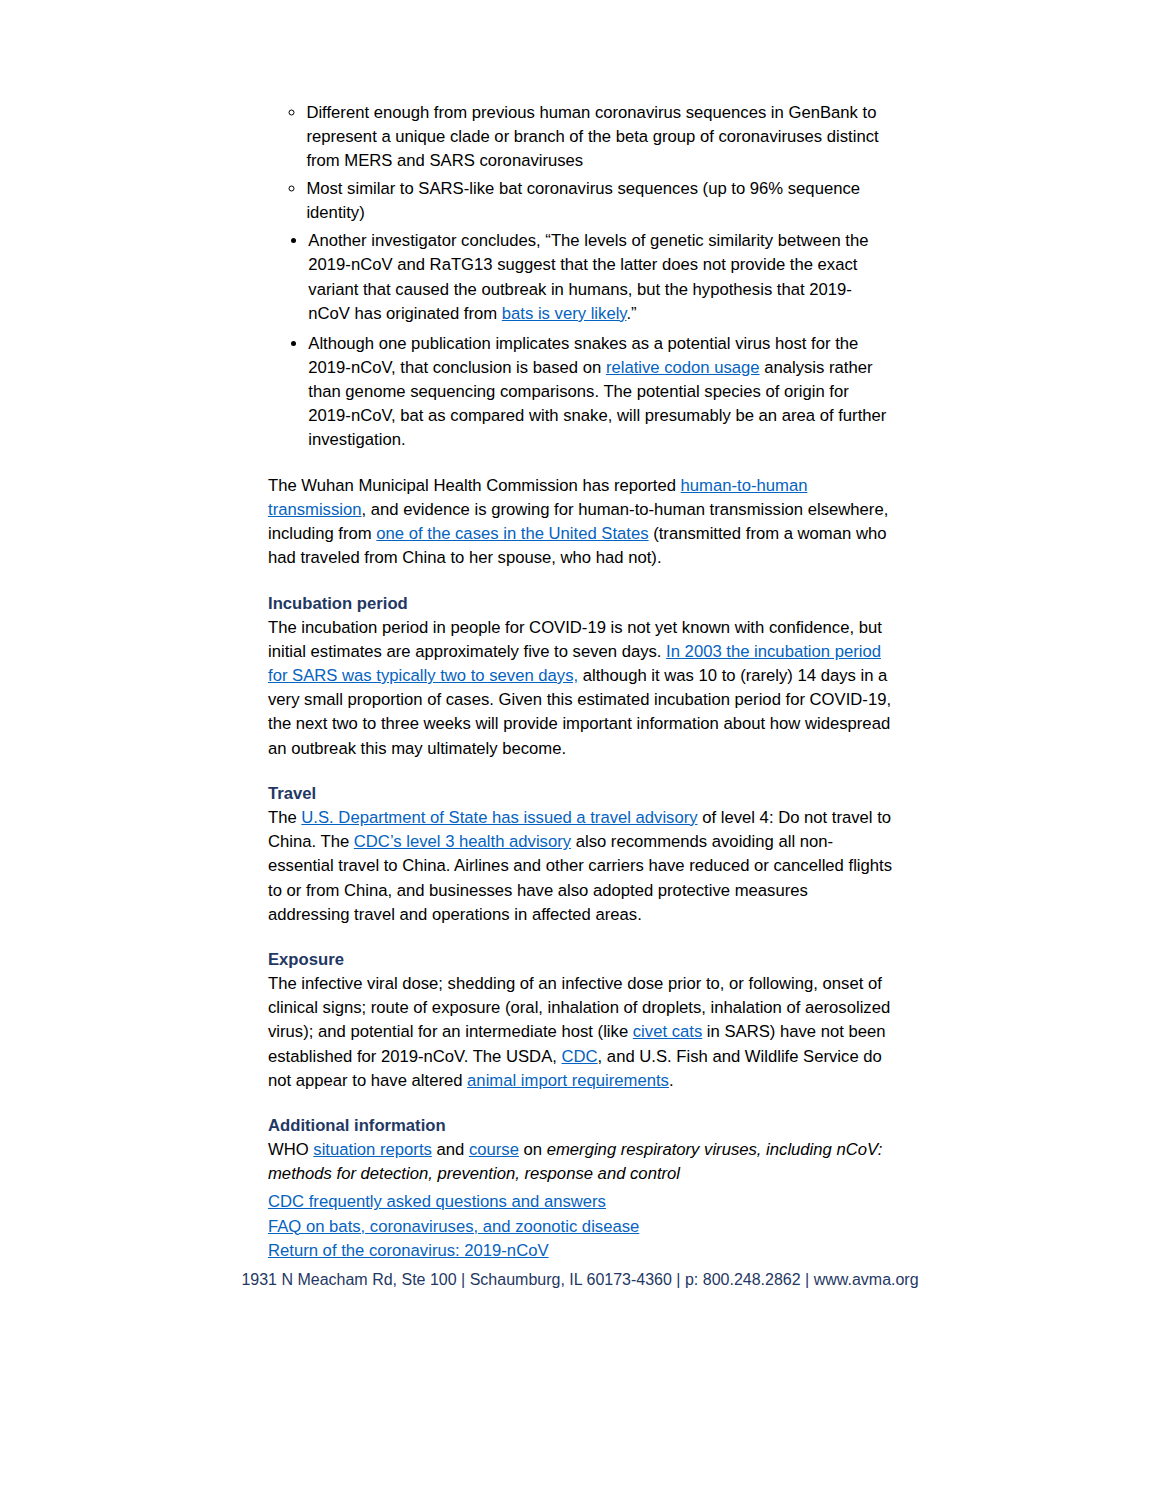Different enough from previous human coronavirus sequences in GenBank to represent a unique clade or branch of the beta group of coronaviruses distinct from MERS and SARS coronaviruses
Most similar to SARS-like bat coronavirus sequences (up to 96% sequence identity)
Another investigator concludes, “The levels of genetic similarity between the 2019-nCoV and RaTG13 suggest that the latter does not provide the exact variant that caused the outbreak in humans, but the hypothesis that 2019-nCoV has originated from bats is very likely.”
Although one publication implicates snakes as a potential virus host for the 2019-nCoV, that conclusion is based on relative codon usage analysis rather than genome sequencing comparisons. The potential species of origin for 2019-nCoV, bat as compared with snake, will presumably be an area of further investigation.
The Wuhan Municipal Health Commission has reported human-to-human transmission, and evidence is growing for human-to-human transmission elsewhere, including from one of the cases in the United States (transmitted from a woman who had traveled from China to her spouse, who had not).
Incubation period
The incubation period in people for COVID-19 is not yet known with confidence, but initial estimates are approximately five to seven days. In 2003 the incubation period for SARS was typically two to seven days, although it was 10 to (rarely) 14 days in a very small proportion of cases. Given this estimated incubation period for COVID-19, the next two to three weeks will provide important information about how widespread an outbreak this may ultimately become.
Travel
The U.S. Department of State has issued a travel advisory of level 4: Do not travel to China. The CDC’s level 3 health advisory also recommends avoiding all non-essential travel to China. Airlines and other carriers have reduced or cancelled flights to or from China, and businesses have also adopted protective measures addressing travel and operations in affected areas.
Exposure
The infective viral dose; shedding of an infective dose prior to, or following, onset of clinical signs; route of exposure (oral, inhalation of droplets, inhalation of aerosolized virus); and potential for an intermediate host (like civet cats in SARS) have not been established for 2019-nCoV. The USDA, CDC, and U.S. Fish and Wildlife Service do not appear to have altered animal import requirements.
Additional information
WHO situation reports and course on emerging respiratory viruses, including nCoV: methods for detection, prevention, response and control
CDC frequently asked questions and answers FAQ on bats, coronaviruses, and zoonotic disease Return of the coronavirus: 2019-nCoV
1931 N Meacham Rd, Ste 100 | Schaumburg, IL 60173-4360 | p: 800.248.2862 | www.avma.org